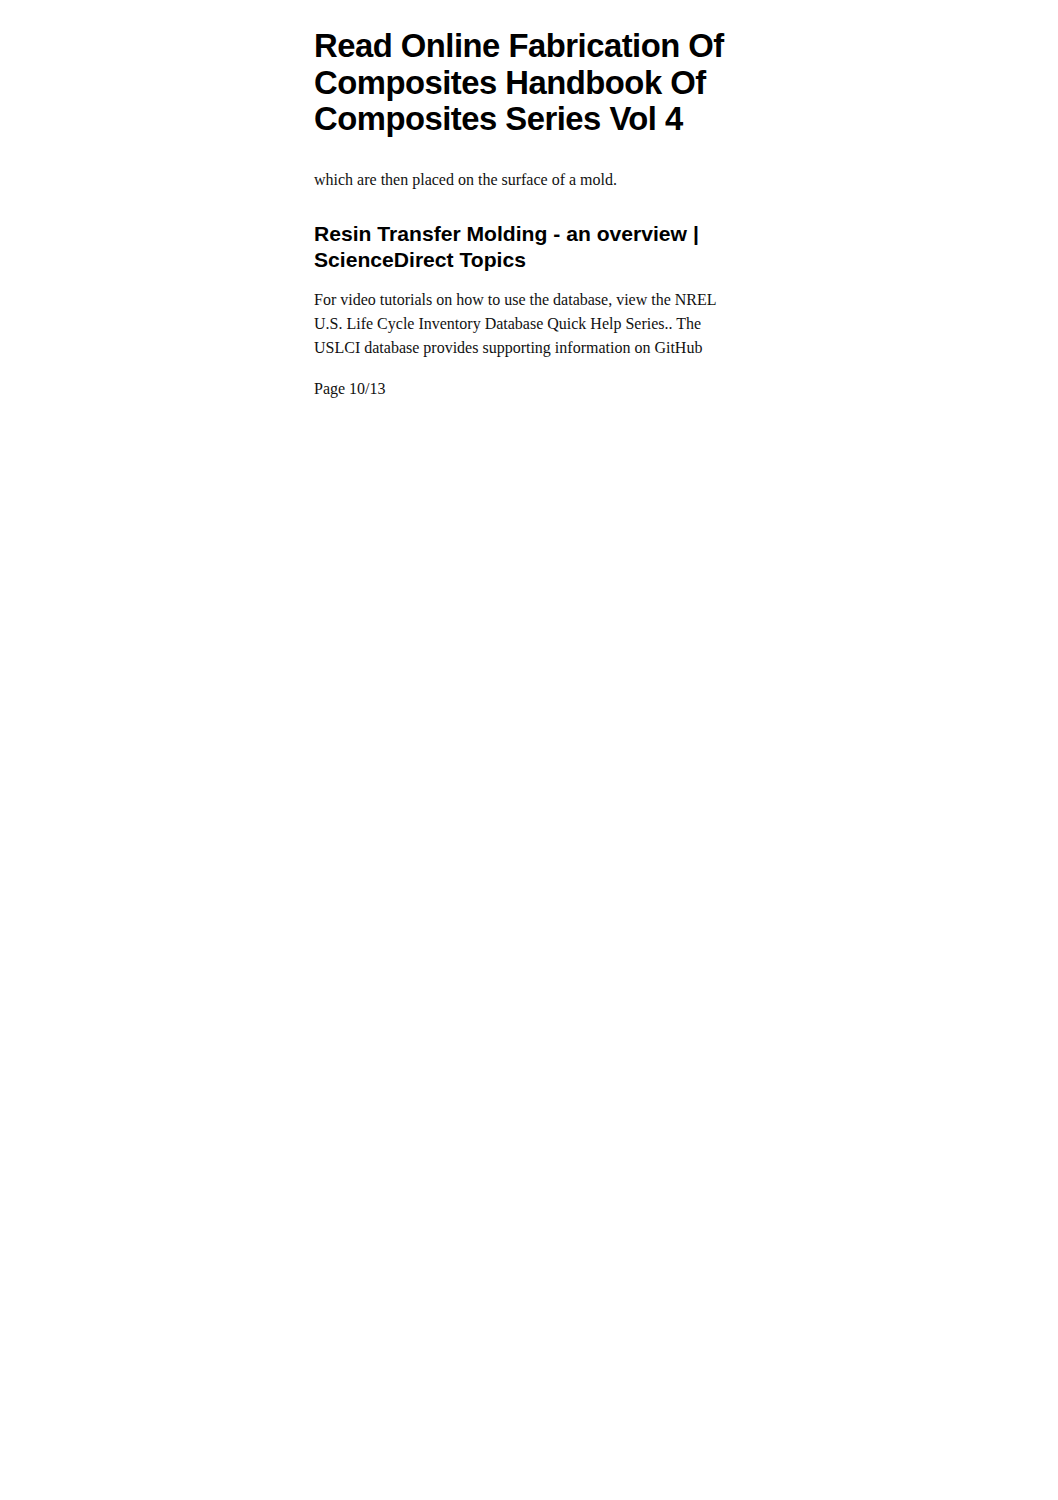Read Online Fabrication Of Composites Handbook Of Composites Series Vol 4
which are then placed on the surface of a mold.
Resin Transfer Molding - an overview | ScienceDirect Topics
For video tutorials on how to use the database, view the NREL U.S. Life Cycle Inventory Database Quick Help Series.. The USLCI database provides supporting information on GitHub
Page 10/13